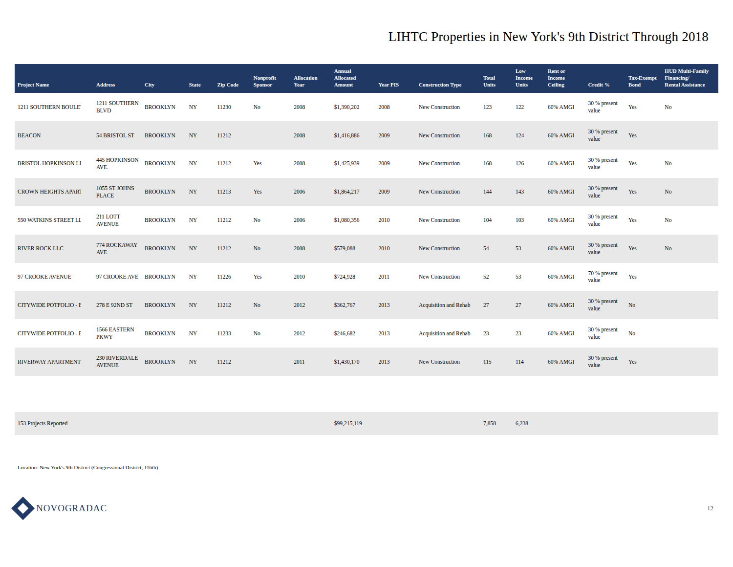LIHTC Properties in New York's 9th District Through 2018
| Project Name | Address | City | State | Zip Code | Nonprofit Sponsor | Allocation Year | Annual Allocated Amount | Year PIS | Construction Type | Total Units | Low Income Units | Rent or Income Ceiling | Credit % | Tax-Exempt Bond | HUD Multi-Family Financing/ Rental Assistance |
| --- | --- | --- | --- | --- | --- | --- | --- | --- | --- | --- | --- | --- | --- | --- | --- |
| 1211 SOUTHERN BOULEVARD | 1211 SOUTHERN BLVD | BROOKLYN | NY | 11230 | No | 2008 | $1,390,202 | 2008 | New Construction | 123 | 122 | 60% AMGI | 30 % present value | Yes | No |
| BEACON | 54 BRISTOL ST | BROOKLYN | NY | 11212 | | 2008 | $1,416,886 | 2009 | New Construction | 168 | 124 | 60% AMGI | 30 % present value | Yes | |
| BRISTOL HOPKINSON LLC | 445 HOPKINSON AVE. | BROOKLYN | NY | 11212 | Yes | 2008 | $1,425,939 | 2009 | New Construction | 168 | 126 | 60% AMGI | 30 % present value | Yes | No |
| CROWN HEIGHTS APARTMENTS | 1055 ST JOHNS PLACE | BROOKLYN | NY | 11213 | Yes | 2006 | $1,864,217 | 2009 | New Construction | 144 | 143 | 60% AMGI | 30 % present value | Yes | No |
| 550 WATKINS STREET LLC | 211 LOTT AVENUE | BROOKLYN | NY | 11212 | No | 2006 | $1,080,356 | 2010 | New Construction | 104 | 103 | 60% AMGI | 30 % present value | Yes | No |
| RIVER ROCK LLC | 774 ROCKAWAY AVE | BROOKLYN | NY | 11212 | No | 2008 | $579,088 | 2010 | New Construction | 54 | 53 | 60% AMGI | 30 % present value | Yes | No |
| 97 CROOKE AVENUE | 97 CROOKE AVE | BROOKLYN | NY | 11226 | Yes | 2010 | $724,928 | 2011 | New Construction | 52 | 53 | 60% AMGI | 70 % present value | Yes | |
| CITYWIDE POTFOLIO - B | 278 E 92ND ST | BROOKLYN | NY | 11212 | No | 2012 | $362,767 | 2013 | Acquisition and Rehab | 27 | 27 | 60% AMGI | 30 % present value | No | |
| CITYWIDE POTFOLIO - E | 1566 EASTERN PKWY | BROOKLYN | NY | 11233 | No | 2012 | $246,682 | 2013 | Acquisition and Rehab | 23 | 23 | 60% AMGI | 30 % present value | No | |
| RIVERWAY APARTMENTS | 230 RIVERDALE AVENUE | BROOKLYN | NY | 11212 | | 2011 | $1,430,170 | 2013 | New Construction | 115 | 114 | 60% AMGI | 30 % present value | Yes | |
| 153 Projects Reported | | | | | | | $99,215,119 | | | 7,858 | 6,238 | | | | |
Location: New York's 9th District (Congressional District, 116th)
NOVOGRADAC
12